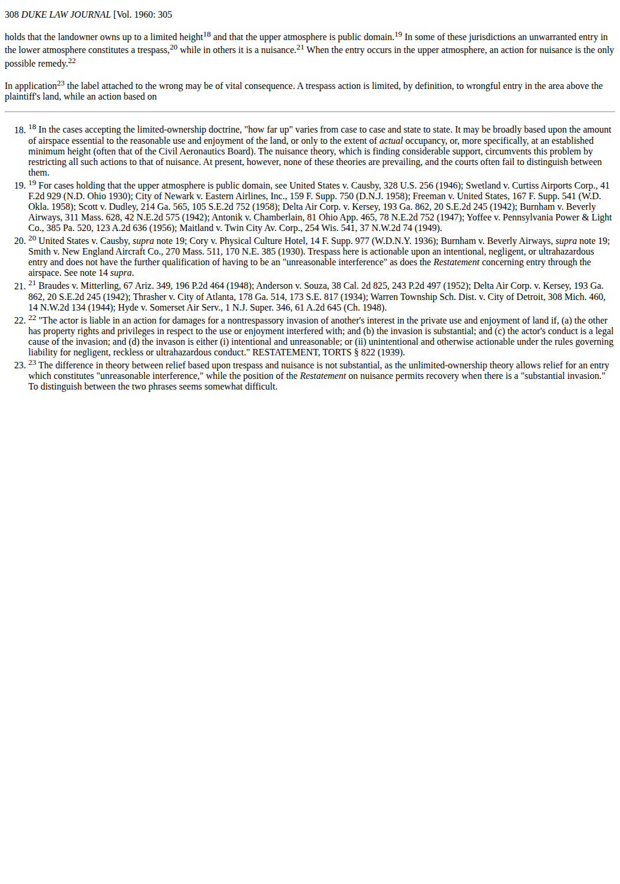308 DUKE LAW JOURNAL [Vol. 1960: 305
holds that the landowner owns up to a limited height18 and that the upper atmosphere is public domain.19 In some of these jurisdictions an unwarranted entry in the lower atmosphere constitutes a trespass,20 while in others it is a nuisance.21 When the entry occurs in the upper atmosphere, an action for nuisance is the only possible remedy.22
In application23 the label attached to the wrong may be of vital consequence. A trespass action is limited, by definition, to wrongful entry in the area above the plaintiff's land, while an action based on
18 In the cases accepting the limited-ownership doctrine, "how far up" varies from case to case and state to state. It may be broadly based upon the amount of airspace essential to the reasonable use and enjoyment of the land, or only to the extent of actual occupancy, or, more specifically, at an established minimum height (often that of the Civil Aeronautics Board). The nuisance theory, which is finding considerable support, circumvents this problem by restricting all such actions to that of nuisance. At present, however, none of these theories are prevailing, and the courts often fail to distinguish between them.
19 For cases holding that the upper atmosphere is public domain, see United States v. Causby, 328 U.S. 256 (1946); Swetland v. Curtiss Airports Corp., 41 F.2d 929 (N.D. Ohio 1930); City of Newark v. Eastern Airlines, Inc., 159 F. Supp. 750 (D.N.J. 1958); Freeman v. United States, 167 F. Supp. 541 (W.D. Okla. 1958); Scott v. Dudley, 214 Ga. 565, 105 S.E.2d 752 (1958); Delta Air Corp. v. Kersey, 193 Ga. 862, 20 S.E.2d 245 (1942); Burnham v. Beverly Airways, 311 Mass. 628, 42 N.E.2d 575 (1942); Antonik v. Chamberlain, 81 Ohio App. 465, 78 N.E.2d 752 (1947); Yoffee v. Pennsylvania Power & Light Co., 385 Pa. 520, 123 A.2d 636 (1956); Maitland v. Twin City Av. Corp., 254 Wis. 541, 37 N.W.2d 74 (1949).
20 United States v. Causby, supra note 19; Cory v. Physical Culture Hotel, 14 F. Supp. 977 (W.D.N.Y. 1936); Burnham v. Beverly Airways, supra note 19; Smith v. New England Aircraft Co., 270 Mass. 511, 170 N.E. 385 (1930). Trespass here is actionable upon an intentional, negligent, or ultrahazardous entry and does not have the further qualification of having to be an "unreasonable interference" as does the Restatement concerning entry through the airspace. See note 14 supra.
21 Braudes v. Mitterling, 67 Ariz. 349, 196 P.2d 464 (1948); Anderson v. Souza, 38 Cal. 2d 825, 243 P.2d 497 (1952); Delta Air Corp. v. Kersey, 193 Ga. 862, 20 S.E.2d 245 (1942); Thrasher v. City of Atlanta, 178 Ga. 514, 173 S.E. 817 (1934); Warren Township Sch. Dist. v. City of Detroit, 308 Mich. 460, 14 N.W.2d 134 (1944); Hyde v. Somerset Air Serv., 1 N.J. Super. 346, 61 A.2d 645 (Ch. 1948).
22 "The actor is liable in an action for damages for a nontrespassory invasion of another's interest in the private use and enjoyment of land if, (a) the other has property rights and privileges in respect to the use or enjoyment interfered with; and (b) the invasion is substantial; and (c) the actor's conduct is a legal cause of the invasion; and (d) the invason is either (i) intentional and unreasonable; or (ii) unintentional and otherwise actionable under the rules governing liability for negligent, reckless or ultrahazardous conduct." RESTATEMENT, TORTS § 822 (1939).
23 The difference in theory between relief based upon trespass and nuisance is not substantial, as the unlimited-ownership theory allows relief for an entry which constitutes "unreasonable interference," while the position of the Restatement on nuisance permits recovery when there is a "substantial invasion." To distinguish between the two phrases seems somewhat difficult.